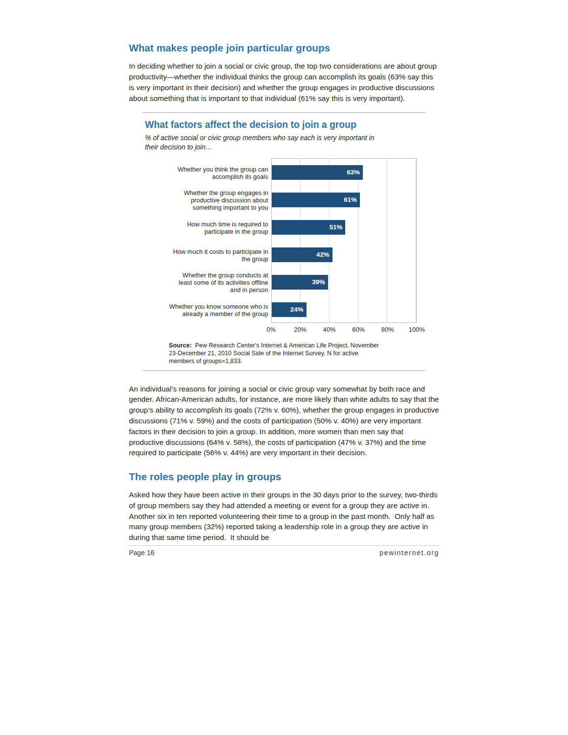What makes people join particular groups
In deciding whether to join a social or civic group, the top two considerations are about group productivity—whether the individual thinks the group can accomplish its goals (63% say this is very important in their decision) and whether the group engages in productive discussions about something that is important to that individual (61% say this is very important).
What factors affect the decision to join a group
% of active social or civic group members who say each is very important in their decision to join…
Whether you think the group can
accomplish its goals
Whether the group engages in
productive discussion about
something important to you
How much time is required to
participate in the group
How much it costs to participate in
the group
Whether the group conducts at
least some of its activities offline
and in person
Whether you know someone who is
already a member of the group
63%
61%
51%
42%
39%
24%
0% 20% 40% 60% 80% 100%
Source: Pew Research Center's Internet & American Life Project, November 23-December 21, 2010 Social Side of the Internet Survey. N for active members of groups=1,833.
An individual’s reasons for joining a social or civic group vary somewhat by both race and gender. African-American adults, for instance, are more likely than white adults to say that the group’s ability to accomplish its goals (72% v. 60%), whether the group engages in productive discussions (71% v. 59%) and the costs of participation (50% v. 40%) are very important factors in their decision to join a group. In addition, more women than men say that productive discussions (64% v. 58%), the costs of participation (47% v. 37%) and the time required to participate (56% v. 44%) are very important in their decision.
The roles people play in groups
Asked how they have been active in their groups in the 30 days prior to the survey, two-thirds of group members say they had attended a meeting or event for a group they are active in. Another six in ten reported volunteering their time to a group in the past month. Only half as many group members (32%) reported taking a leadership role in a group they are active in during that same time period. It should be
Page 16
pewinternet.org